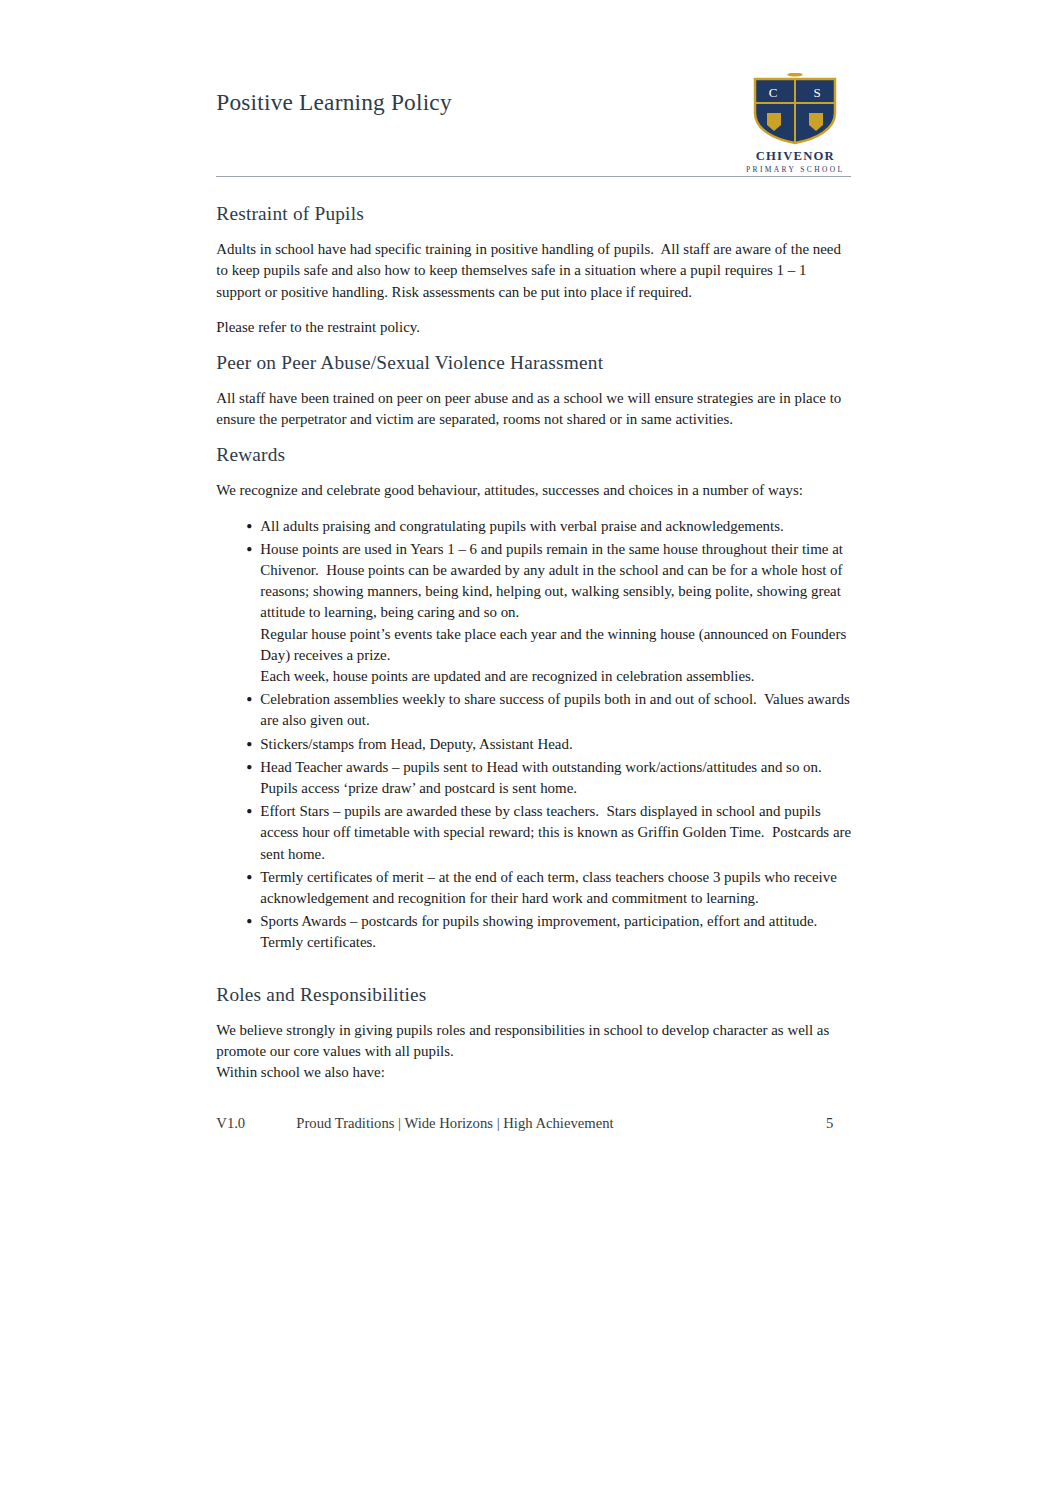Positive Learning Policy
C S
CHIVENOR
PRIMARY SCHOOL
Restraint of Pupils
Adults in school have had specific training in positive handling of pupils. All staff are aware of the need to keep pupils safe and also how to keep themselves safe in a situation where a pupil requires 1 – 1 support or positive handling. Risk assessments can be put into place if required.
Please refer to the restraint policy.
Peer on Peer Abuse/Sexual Violence Harassment
All staff have been trained on peer on peer abuse and as a school we will ensure strategies are in place to ensure the perpetrator and victim are separated, rooms not shared or in same activities.
Rewards
We recognize and celebrate good behaviour, attitudes, successes and choices in a number of ways:
All adults praising and congratulating pupils with verbal praise and acknowledgements.
House points are used in Years 1 – 6 and pupils remain in the same house throughout their time at Chivenor. House points can be awarded by any adult in the school and can be for a whole host of reasons; showing manners, being kind, helping out, walking sensibly, being polite, showing great attitude to learning, being caring and so on. Regular house point’s events take place each year and the winning house (announced on Founders Day) receives a prize. Each week, house points are updated and are recognized in celebration assemblies.
Celebration assemblies weekly to share success of pupils both in and out of school. Values awards are also given out.
Stickers/stamps from Head, Deputy, Assistant Head.
Head Teacher awards – pupils sent to Head with outstanding work/actions/attitudes and so on. Pupils access ‘prize draw’ and postcard is sent home.
Effort Stars – pupils are awarded these by class teachers. Stars displayed in school and pupils access hour off timetable with special reward; this is known as Griffin Golden Time. Postcards are sent home.
Termly certificates of merit – at the end of each term, class teachers choose 3 pupils who receive acknowledgement and recognition for their hard work and commitment to learning.
Sports Awards – postcards for pupils showing improvement, participation, effort and attitude. Termly certificates.
Roles and Responsibilities
We believe strongly in giving pupils roles and responsibilities in school to develop character as well as promote our core values with all pupils.
Within school we also have:
V1.0
Proud Traditions | Wide Horizons | High Achievement
5